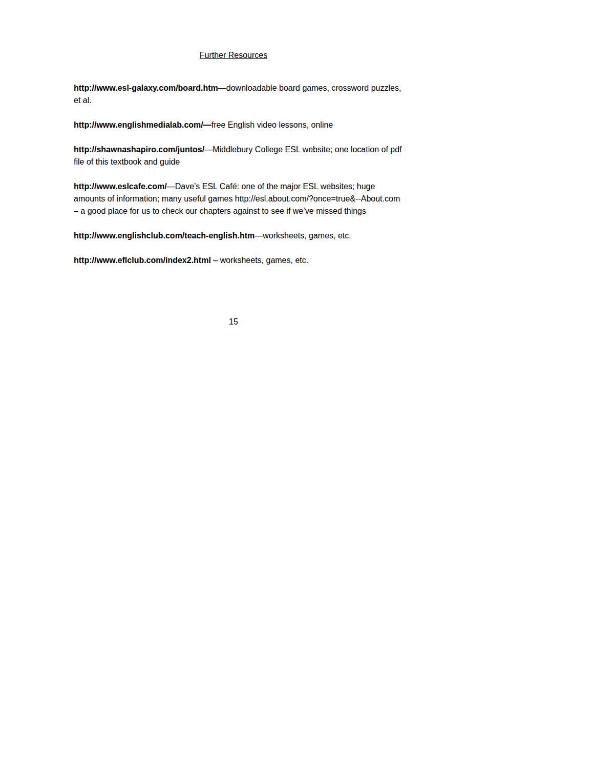Further Resources
http://www.esl-galaxy.com/board.htm—downloadable board games, crossword puzzles, et al.
http://www.englishmedialab.com/—free English video lessons, online
http://shawnashapiro.com/juntos/—Middlebury College ESL website; one location of pdf file of this textbook and guide
http://www.eslcafe.com/—Dave’s ESL Café: one of the major ESL websites; huge amounts of information; many useful games http://esl.about.com/?once=true&--About.com – a good place for us to check our chapters against to see if we’ve missed things
http://www.englishclub.com/teach-english.htm—worksheets, games, etc.
http://www.eflclub.com/index2.html – worksheets, games, etc.
15